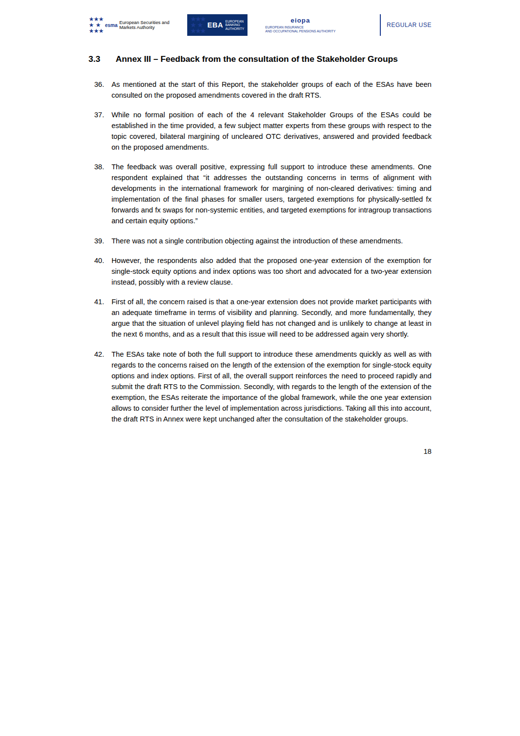★★★
★ ★
★★★ esma European Securities and
Markets Authority
★★★
★ ★
★★★ EBA EUROPEAN
BANKING
AUTHORITY
eiopa EUROPEAN INSURANCE
AND OCCUPATIONAL PENSIONS AUTHORITY
REGULAR USE
3.3 Annex III – Feedback from the consultation of the Stakeholder Groups
As mentioned at the start of this Report, the stakeholder groups of each of the ESAs have been consulted on the proposed amendments covered in the draft RTS.
While no formal position of each of the 4 relevant Stakeholder Groups of the ESAs could be established in the time provided, a few subject matter experts from these groups with respect to the topic covered, bilateral margining of uncleared OTC derivatives, answered and provided feedback on the proposed amendments.
The feedback was overall positive, expressing full support to introduce these amendments. One respondent explained that “it addresses the outstanding concerns in terms of alignment with developments in the international framework for margining of non-cleared derivatives: timing and implementation of the final phases for smaller users, targeted exemptions for physically-settled fx forwards and fx swaps for non-systemic entities, and targeted exemptions for intragroup transactions and certain equity options.”
There was not a single contribution objecting against the introduction of these amendments.
However, the respondents also added that the proposed one-year extension of the exemption for single-stock equity options and index options was too short and advocated for a two-year extension instead, possibly with a review clause.
First of all, the concern raised is that a one-year extension does not provide market participants with an adequate timeframe in terms of visibility and planning. Secondly, and more fundamentally, they argue that the situation of unlevel playing field has not changed and is unlikely to change at least in the next 6 months, and as a result that this issue will need to be addressed again very shortly.
The ESAs take note of both the full support to introduce these amendments quickly as well as with regards to the concerns raised on the length of the extension of the exemption for single-stock equity options and index options. First of all, the overall support reinforces the need to proceed rapidly and submit the draft RTS to the Commission. Secondly, with regards to the length of the extension of the exemption, the ESAs reiterate the importance of the global framework, while the one year extension allows to consider further the level of implementation across jurisdictions. Taking all this into account, the draft RTS in Annex were kept unchanged after the consultation of the stakeholder groups.
18